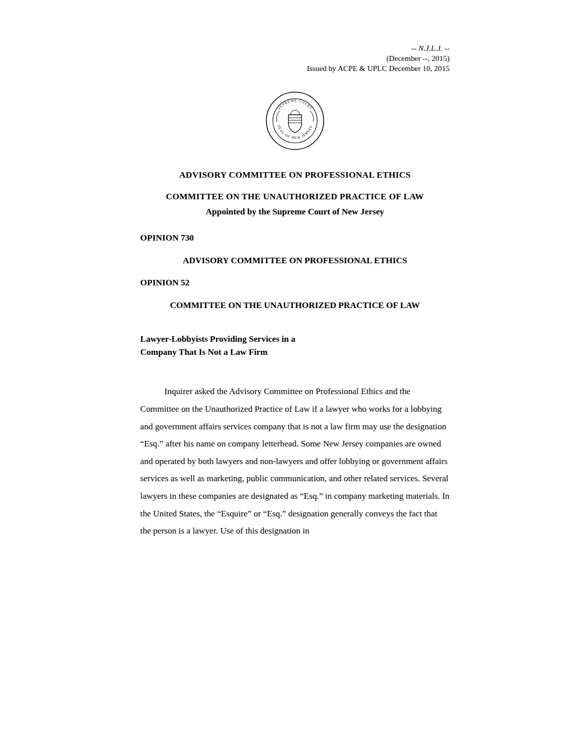-- N.J.L.J. --
(December --, 2015)
Issued by ACPE & UPLC December 10, 2015
SUPREME COURT SEAL OF NEW JERSEY
ADVISORY COMMITTEE ON PROFESSIONAL ETHICS
COMMITTEE ON THE UNAUTHORIZED PRACTICE OF LAW
Appointed by the Supreme Court of New Jersey
OPINION 730
ADVISORY COMMITTEE ON PROFESSIONAL ETHICS
OPINION 52
COMMITTEE ON THE UNAUTHORIZED PRACTICE OF LAW
Lawyer-Lobbyists Providing Services in a
Company That Is Not a Law Firm
Inquirer asked the Advisory Committee on Professional Ethics and the Committee on the Unauthorized Practice of Law if a lawyer who works for a lobbying and government affairs services company that is not a law firm may use the designation “Esq.” after his name on company letterhead. Some New Jersey companies are owned and operated by both lawyers and non-lawyers and offer lobbying or government affairs services as well as marketing, public communication, and other related services. Several lawyers in these companies are designated as “Esq.” in company marketing materials. In the United States, the “Esquire” or “Esq.” designation generally conveys the fact that the person is a lawyer. Use of this designation in